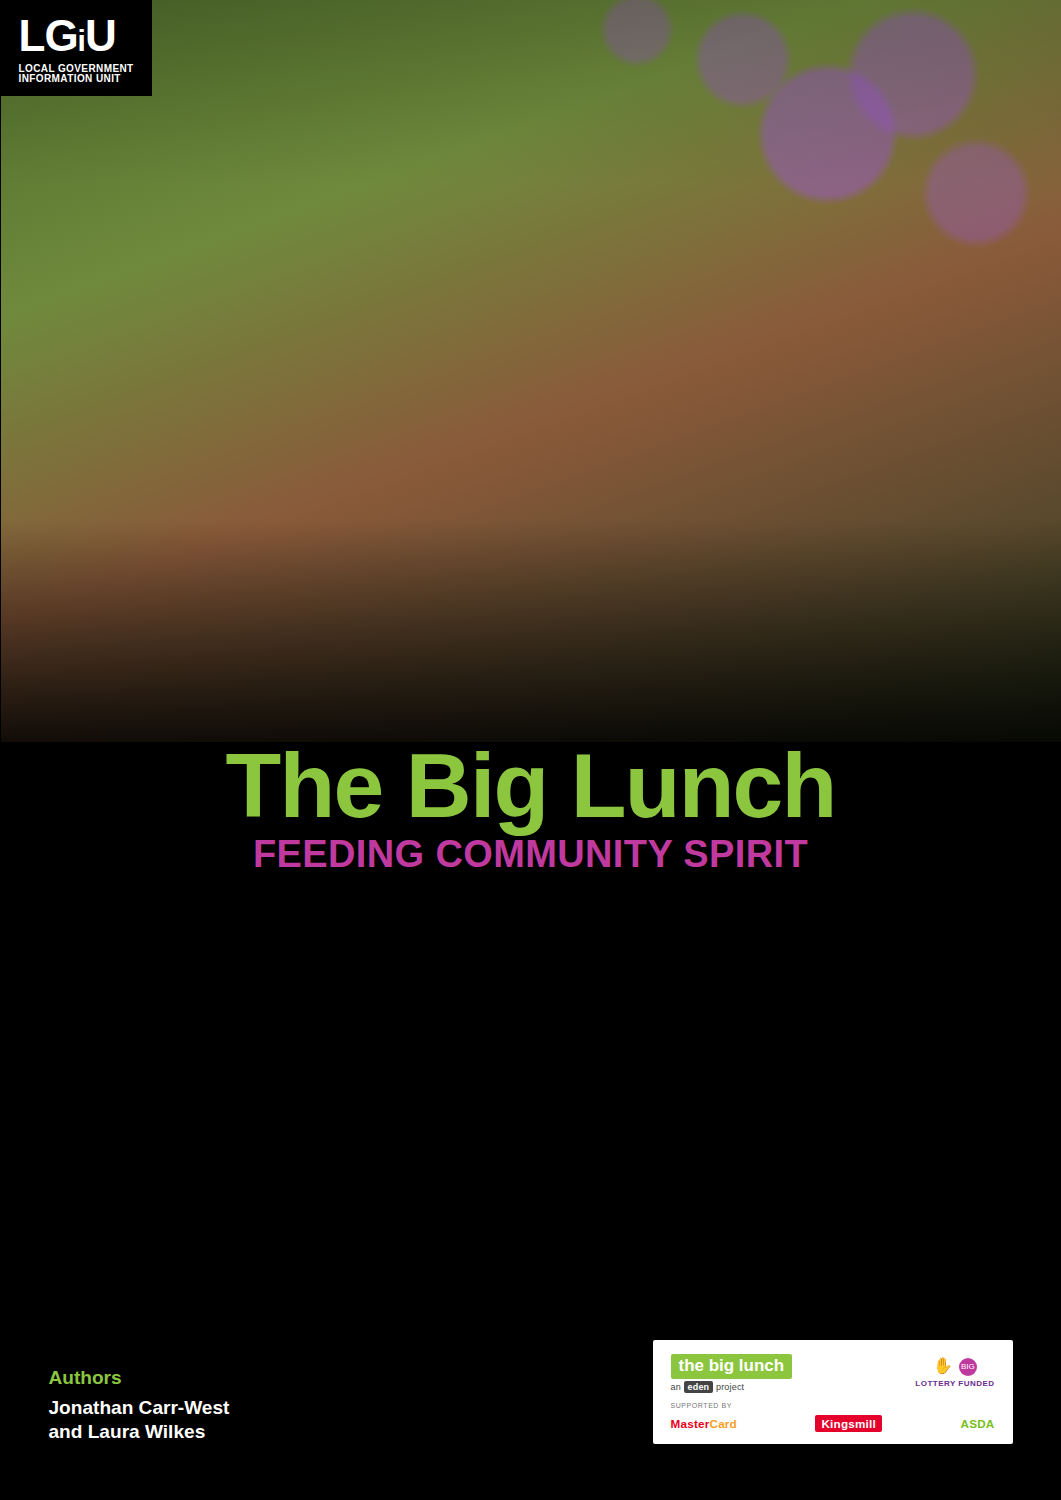LGi U Local Government
Information Unit
The Big Lunch
Feeding Community Spirit
Authors
Jonathan Carr-West
and Laura Wilkes
the big lunch an eden project
✋BIG Lottery Funded
Supported by
MasterCard Kingsmill ASDA